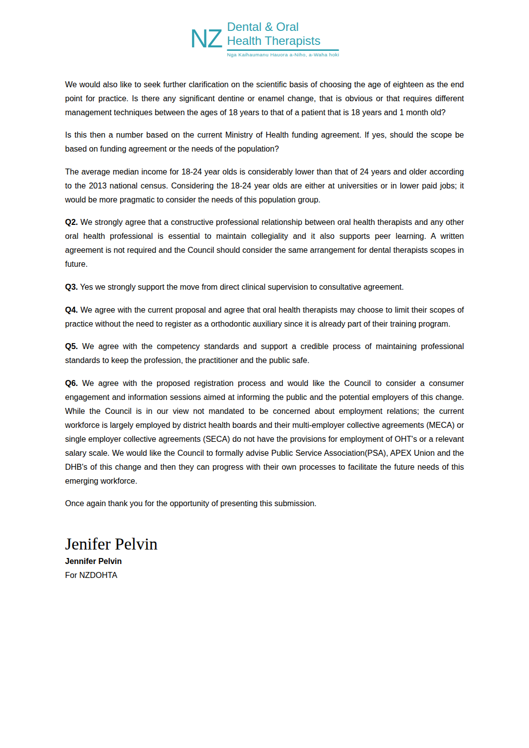NZ Dental & Oral
Health Therapists Nga Kaihaumanu Hauora a-Niho, a-Waha hoki
We would also like to seek further clarification on the scientific basis of choosing the age of eighteen as the end point for practice. Is there any significant dentine or enamel change, that is obvious or that requires different management techniques between the ages of 18 years to that of a patient that is 18 years and 1 month old?
Is this then a number based on the current Ministry of Health funding agreement. If yes, should the scope be based on funding agreement or the needs of the population?
The average median income for 18-24 year olds is considerably lower than that of 24 years and older according to the 2013 national census. Considering the 18-24 year olds are either at universities or in lower paid jobs; it would be more pragmatic to consider the needs of this population group.
Q2. We strongly agree that a constructive professional relationship between oral health therapists and any other oral health professional is essential to maintain collegiality and it also supports peer learning. A written agreement is not required and the Council should consider the same arrangement for dental therapists scopes in future.
Q3. Yes we strongly support the move from direct clinical supervision to consultative agreement.
Q4. We agree with the current proposal and agree that oral health therapists may choose to limit their scopes of practice without the need to register as a orthodontic auxiliary since it is already part of their training program.
Q5. We agree with the competency standards and support a credible process of maintaining professional standards to keep the profession, the practitioner and the public safe.
Q6. We agree with the proposed registration process and would like the Council to consider a consumer engagement and information sessions aimed at informing the public and the potential employers of this change. While the Council is in our view not mandated to be concerned about employment relations; the current workforce is largely employed by district health boards and their multi-employer collective agreements (MECA) or single employer collective agreements (SECA) do not have the provisions for employment of OHT's or a relevant salary scale. We would like the Council to formally advise Public Service Association(PSA), APEX Union and the DHB's of this change and then they can progress with their own processes to facilitate the future needs of this emerging workforce.
Once again thank you for the opportunity of presenting this submission.
Jenifer Pelvin
Jennifer Pelvin
For NZDOHTA